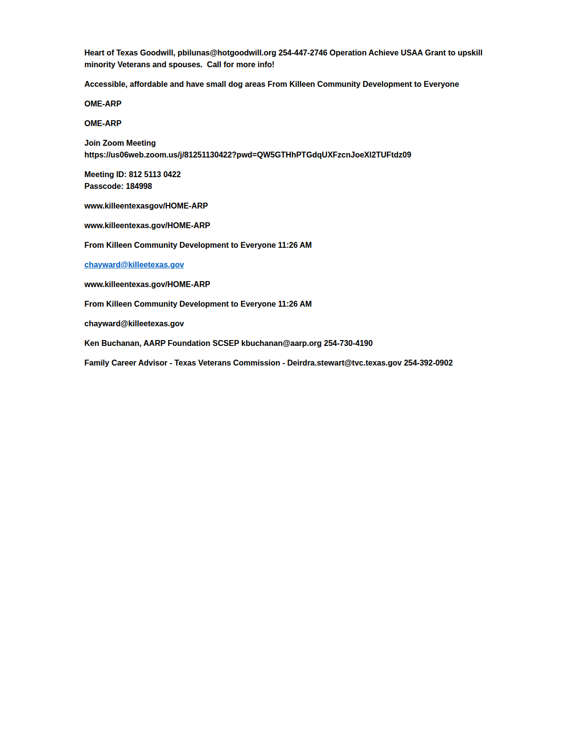Heart of Texas Goodwill, pbilunas@hotgoodwill.org 254-447-2746 Operation Achieve USAA Grant to upskill minority Veterans and spouses. Call for more info!
Accessible, affordable and have small dog areas From Killeen Community Development to Everyone
OME-ARP
OME-ARP
Join Zoom Meeting
https://us06web.zoom.us/j/81251130422?pwd=QW5GTHhPTGdqUXFzcnJoeXl2TUFtdz09
Meeting ID: 812 5113 0422
Passcode: 184998
www.killeentexasgov/HOME-ARP
www.killeentexas.gov/HOME-ARP
From Killeen Community Development to Everyone 11:26 AM
chayward@killeetexas.gov
www.killeentexas.gov/HOME-ARP
From Killeen Community Development to Everyone 11:26 AM
chayward@killeetexas.gov
Ken Buchanan, AARP Foundation SCSEP kbuchanan@aarp.org 254-730-4190
Family Career Advisor - Texas Veterans Commission - Deirdra.stewart@tvc.texas.gov 254-392-0902